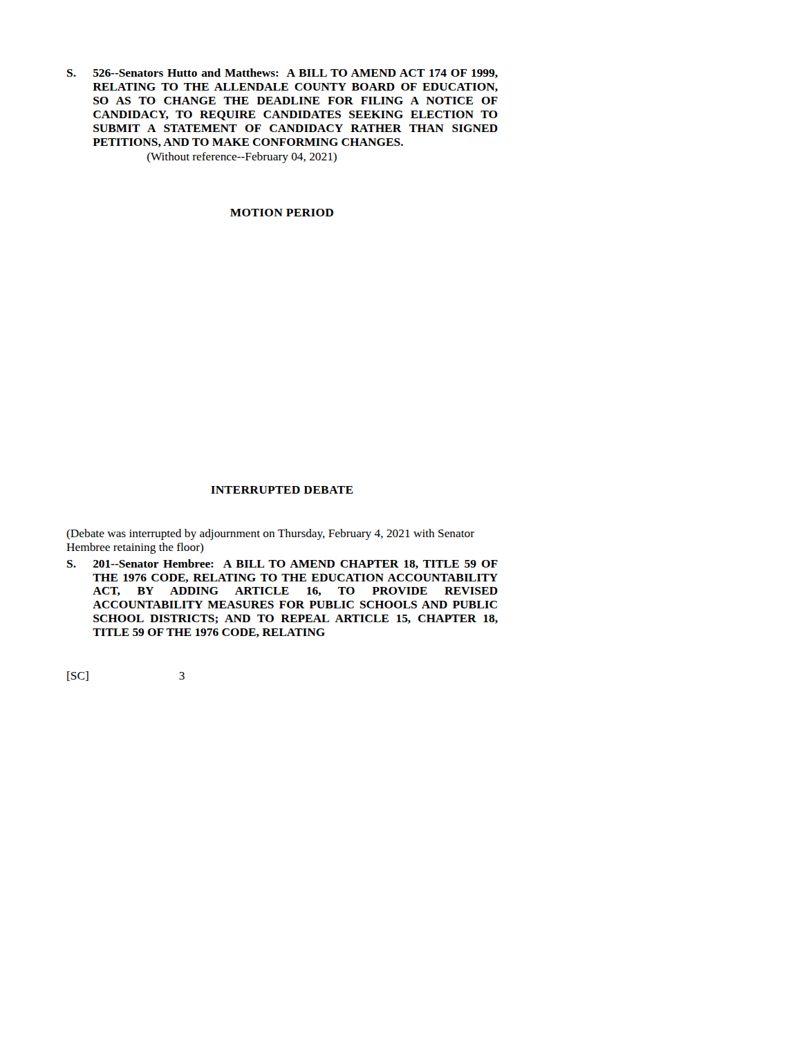S.
526--Senators Hutto and Matthews: A BILL TO AMEND ACT 174 OF 1999, RELATING TO THE ALLENDALE COUNTY BOARD OF EDUCATION, SO AS TO CHANGE THE DEADLINE FOR FILING A NOTICE OF CANDIDACY, TO REQUIRE CANDIDATES SEEKING ELECTION TO SUBMIT A STATEMENT OF CANDIDACY RATHER THAN SIGNED PETITIONS, AND TO MAKE CONFORMING CHANGES.
(Without reference--February 04, 2021)
MOTION PERIOD
INTERRUPTED DEBATE
(Debate was interrupted by adjournment on Thursday, February 4, 2021 with Senator Hembree retaining the floor)
S.
201--Senator Hembree: A BILL TO AMEND CHAPTER 18, TITLE 59 OF THE 1976 CODE, RELATING TO THE EDUCATION ACCOUNTABILITY ACT, BY ADDING ARTICLE 16, TO PROVIDE REVISED ACCOUNTABILITY MEASURES FOR PUBLIC SCHOOLS AND PUBLIC SCHOOL DISTRICTS; AND TO REPEAL ARTICLE 15, CHAPTER 18, TITLE 59 OF THE 1976 CODE, RELATING
[SC] 3